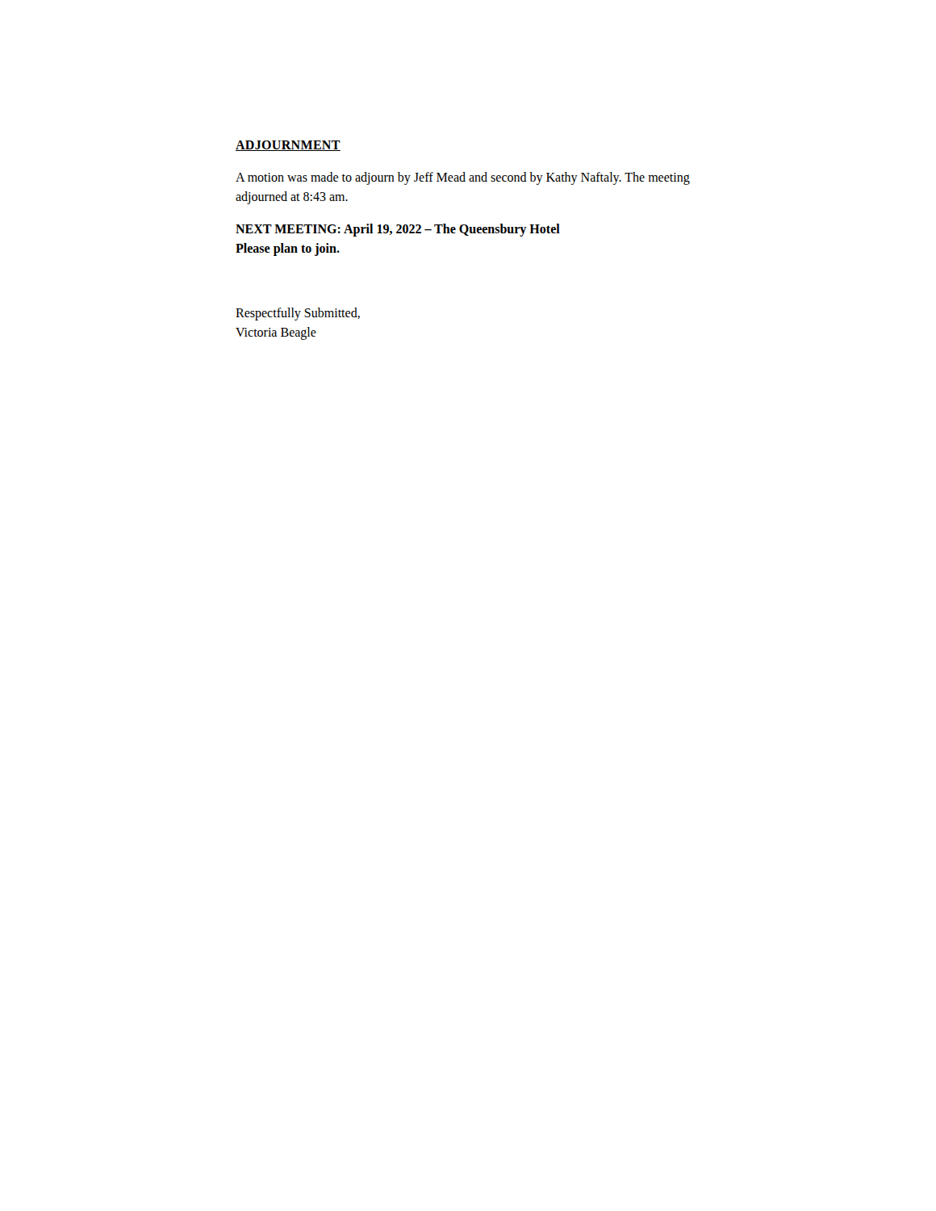ADJOURNMENT
A motion was made to adjourn by Jeff Mead and second by Kathy Naftaly. The meeting adjourned at 8:43 am.
NEXT MEETING: April 19, 2022 – The Queensbury Hotel Please plan to join.
Respectfully Submitted, Victoria Beagle